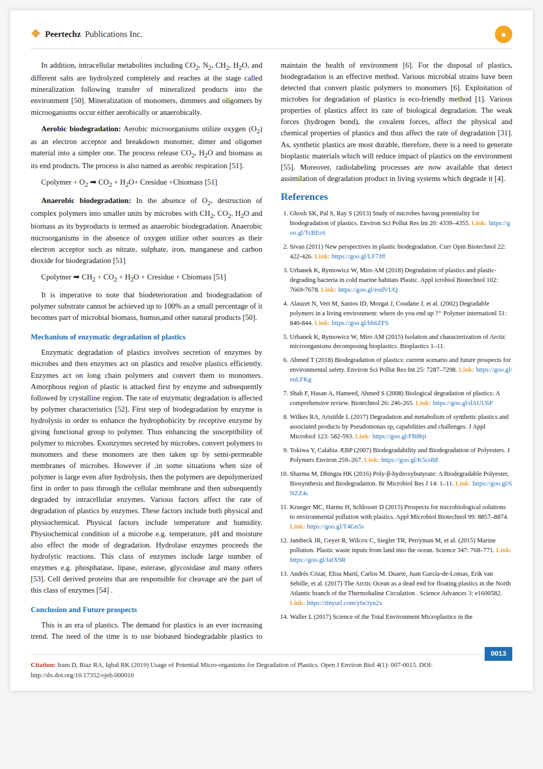❖ Peertechz Publications Inc.
●
In addition, intracellular metabolites including CO2, N2, CH2, H2O, and different salts are hydrolyzed completely and reaches at the stage called mineralization following transfer of mineralized products into the environment [50]. Mineralization of monomers, dimmers and oligomers by microoganisms occur either aerobically or anaerobically.
Aerobic biodegradation: Aerobic microorganisms utilize oxygen (O2) as an electron acceptor and breakdown monomer, dimer and oligomer material into a simpler one. The process release CO2, H2O and biomass as its end products. The process is also named as aerobic respiration [51].
Cpolymer + O2 ➡ CO2 + H2O+ Cresidue +Cbiomass [51]
Anaerobic biodegradation: In the absence of O2, destruction of complex polymers into smaller units by microbes with CH2, CO2, H2O and biomass as its byproducts is termed as anaerobic biodegradation. Anaerobic microorganisms in the absence of oxygen utilize other sources as their electron acceptor such as nitrate, sulphate, iron, manganese and carbon dioxide for biodegradation [51]
Cpolymer ➡ CH2 + CO2 + H2O + Cresidue + Cbiomass [51]
It is imperative to note that biodeterioration and biodegradation of polymer substrate cannot be achieved up to 100% as a small percentage of it becomes part of microbial biomass, humus,and other natural products [50].
Mechanism of enzymatic degradation of plastics
Enzymatic degradation of plastics involves secretion of enzymes by microbes and then enzymes act on plastics and resolve plastics efficiently. Enzymes act on long chain polymers and convert them to monomers. Amorphous region of plastic is attacked first by enzyme and subsequently followed by crystalline region. The rate of enzymatic degradation is affected by polymer characteristics [52]. First step of biodegradation by enzyme is hydrolysis in order to enhance the hydrophobicity by receptive enzyme by giving functional group to polymer. Thus enhancing the susceptibility of polymer to microbes. Exonzymes secreted by microbes, convert polymers to monomers and these monomers are then taken up by semi-permeable membranes of microbes. However if ,in some situations when size of polymer is large even after hydrolysis, then the polymers are depolymerized first in order to pass through the cellular membrane and then subsequently degraded by intracellular enzymes. Various factors affect the rate of degradation of plastics by enzymes. These factors include both physical and physiochemical. Physical factors include temperature and humidity. Physiochemical condition of a microbe e.g. temperature, pH and moisture also effect the mode of degradation. Hydrolase enzymes proceeds the hydrolytic reactions. This class of enzymes include large number of enzymes e.g. phosphatase, lipase, esterase, glycosidase and many others [53]. Cell derived proteins that are responsible for cleavage are the part of this class of enzymes [54] .
Conclusion and Future prospects
This is an era of plastics. The demand for plastics is an ever increasing trend. The need of the time is to use biobased biodegradable plastics to maintain the health of environment [6]. For the disposal of plastics, biodegradation is an effective method. Various microbial strains have been detected that convert plastic polymers to monomers [6]. Exploitation of microbes for degradation of plastics is eco-friendly method [1]. Various properties of plastics affect its rate of biological degradation. The weak forces (hydrogen bond), the covalent forces, affect the physical and chemical properties of plastics and thus affect the rate of degradation [31]. As, synthetic plastics are most durable, therefore, there is a need to generate bioplastic materials which will reduce impact of plastics on the environment [55]. Moreover, radiolabeling processes are now available that detect assimilation of degradation product in living systems which degrade it [4].
References
Ghosh SK, Pal S, Ray S (2013) Study of microbes having potentiality for biodegradation of plastics. Environ Sci Pollut Res Int 20: 4339–4355. Link: https://goo.gl/TcBEc6
Sivan (2011) New perspectives in plastic biodegradation. Curr Opin Biotechnol 22: 422-426. Link: https://goo.gl/LF7Jff
Urbanek K, Rymowicz W, Miro AM (2018) Degradation of plastics and plastic-degrading bacteria in cold marine habitats Plastic. Appl icrobiol Biotechnol 102: 7669-7678. Link: https://goo.gl/eodVUQ
Alauzet N, Vert M, Santos ID, Morgat J, Coudane J, et al. (2002) Degradable polymers in a living environment: where do you end up ?⁺ Polymer internationl 51: 840-844. Link: https://goo.gl/bb6ZFS
Urbanek K, Rymowicz W, Miro AM (2015) Isolation and characterization of Arctic microorganisms decomposing bioplastics. Bioplastics 1–11.
Ahmed T (2018) Biodegradation of plastics: current scenario and future prospects for environmental safety. Environ Sci Pollut Res Int 25: 7287–7298. Link: https://goo.gl/euLFKg
Shah F, Hasan A, Hameed, Ahmed S (2008) Biological degradation of plastics: A comprehensive review. Biotechnol 26: 246-265. Link: https://goo.gl/dAUU6F
Wilkes RA, Aristilde L (2017) Degradation and metabolism of synthetic plastics and associated products by Pseudomonas sp, capabilities and challenges. J Appl Microbiol 123: 582-593. Link: https://goo.gl/FB8hji
Tokiwa Y, Calabia ÆBP (2007) Biodegradability and Biodegradation of Polyesters. J Polymers Environ 259–267. Link: https://goo.gl/K5csBE
Sharma M, Dhingra HK (2016) Poly-β-hydroxybutyrate: A Biodegradable Polyester, Biosynthesis and Biodegradation. Br Microbiol Res J 14: 1–11. Link: https://goo.gl/6NZZ4c
Krueger MC, Harms H, Schlosser D (2015) Prospects for microbiological solutions to environmental pollution with plastics. Appl Microbiol Biotechnol 99: 8857–8874. Link: https://goo.gl/T4Gn5s
Jambeck JR, Geyer R, Wilcox C, Siegler TR, Perryman M, et al. (2015) Marine pollution. Plastic waste inputs from land into the ocean. Science 347: 768–771. Link: https://goo.gl/JafX9R
Andrés Cózar, Elisa Martí, Carlos M. Duarte, Juan García-de-Lomas, Erik van Sebille, et al. (2017) The Arctic Ocean as a dead end for floating plastics in the North Atlantic branch of the Thermohaline Circulation . Science Advances 3: e1600582. Link: https://tinyurl.com/y6e3yn2x
Waller L (2017) Science of the Total Environment Microplastics in the
0013
Citation: Iram D, Riaz RA, Iqbal RK (2019) Usage of Potential Micro-organisms for Degradation of Plastics. Open J Environ Biol 4(1): 007-0015. DOI: http://dx.doi.org/10.17352/ojeb.000010